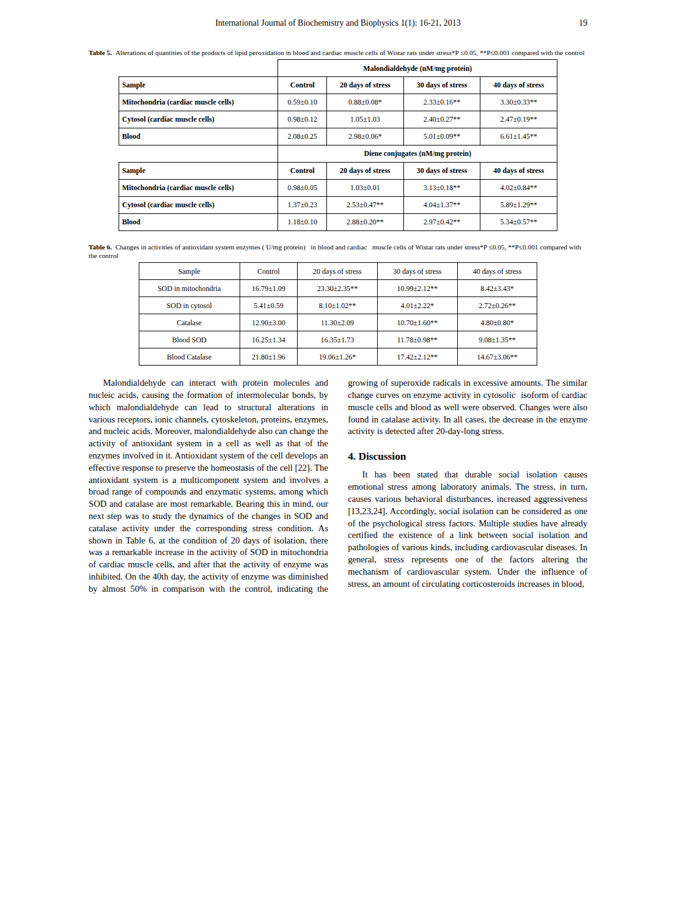International Journal of Biochemistry and Biophysics 1(1): 16-21, 2013
19
Table 5. Alterations of quantities of the products of lipid peroxidation in blood and cardiac muscle cells of Wistar rats under stress*P ≤0.05, **P≤0.001 compared with the control
| | Malondialdehyde (nM/mg protein) |
| Sample | Control | 20 days of stress | 30 days of stress | 40 days of stress |
| Mitochondria (cardiac muscle cells) | 0.59±0.10 | 0.88±0.08* | 2.33±0.16** | 3.30±0.33** |
| Cytosol (cardiac muscle cells) | 0.98±0.12 | 1.05±1.03 | 2.40±0.27** | 2.47±0.19** |
| Blood | 2.08±0.25 | 2.98±0.06* | 5.01±0.09** | 6.61±1.45** |
| | Diene conjugates (nM/mg protein) |
| Sample | Control | 20 days of stress | 30 days of stress | 40 days of stress |
| Mitochondria (cardiac muscle cells) | 0.98±0.05 | 1.03±0.01 | 3.13±0.18** | 4.02±0.84** |
| Cytosol (cardiac muscle cells) | 1.37±0.23 | 2.53±0.47** | 4.04±1.37** | 5.89±1.29** |
| Blood | 1.18±0.10 | 2.88±0.20** | 2.97±0.42** | 5.34±0.57** |
Table 6. Changes in activities of antioxidant system enzymes ( U/mg protein) in blood and cardiac muscle cells of Wistar rats under stress*P ≤0.05, **P≤0.001 compared with the control
| Sample | Control | 20 days of stress | 30 days of stress | 40 days of stress |
| --- | --- | --- | --- | --- |
| SOD in mitochondria | 16.79±1.09 | 23.30±2.35** | 10.99±2.12** | 8.42±3.43* |
| SOD in cytosol | 5.41±0.59 | 8.10±1.02** | 4.01±2.22* | 2.72±0.26** |
| Catalase | 12.90±3.00 | 11.30±2.09 | 10.70±1.60** | 4.80±0.80* |
| Blood SOD | 16.25±1.34 | 16.35±1.73 | 11.78±0.98** | 9.08±1.35** |
| Blood Catalase | 21.80±1.96 | 19.06±1.26* | 17.42±2.12** | 14.67±3.06** |
Malondialdehyde can interact with protein molecules and nucleic acids, causing the formation of intermolecular bonds, by which malondialdehyde can lead to structural alterations in various receptors, ionic channels, cytoskeleton, proteins, enzymes, and nucleic acids. Moreover, malondialdehyde also can change the activity of antioxidant system in a cell as well as that of the enzymes involved in it. Antioxidant system of the cell develops an effective response to preserve the homeostasis of the cell [22]. The antioxidant system is a multicomponent system and involves a broad range of compounds and enzymatic systems, among which SOD and catalase are most remarkable. Bearing this in mind, our next step was to study the dynamics of the changes in SOD and catalase activity under the corresponding stress condition. As shown in Table 6, at the condition of 20 days of isolation, there was a remarkable increase in the activity of SOD in mitochondria of cardiac muscle cells, and after that the activity of enzyme was inhibited. On the 40th day, the activity of enzyme was diminished by almost 50% in comparison with the control, indicating the growing of superoxide radicals in excessive amounts. The similar change curves on enzyme activity in cytosolic isoform of cardiac muscle cells and blood as well were observed. Changes were also found in catalase activity. In all cases, the decrease in the enzyme activity is detected after 20-day-long stress.
4. Discussion
It has been stated that durable social isolation causes emotional stress among laboratory animals. The stress, in turn, causes various behavioral disturbances, increased aggressiveness [13,23,24]. Accordingly, social isolation can be considered as one of the psychological stress factors. Multiple studies have already certified the existence of a link between social isolation and pathologies of various kinds, including cardiovascular diseases. In general, stress represents one of the factors altering the mechanism of cardiovascular system. Under the influence of stress, an amount of circulating corticosteroids increases in blood,